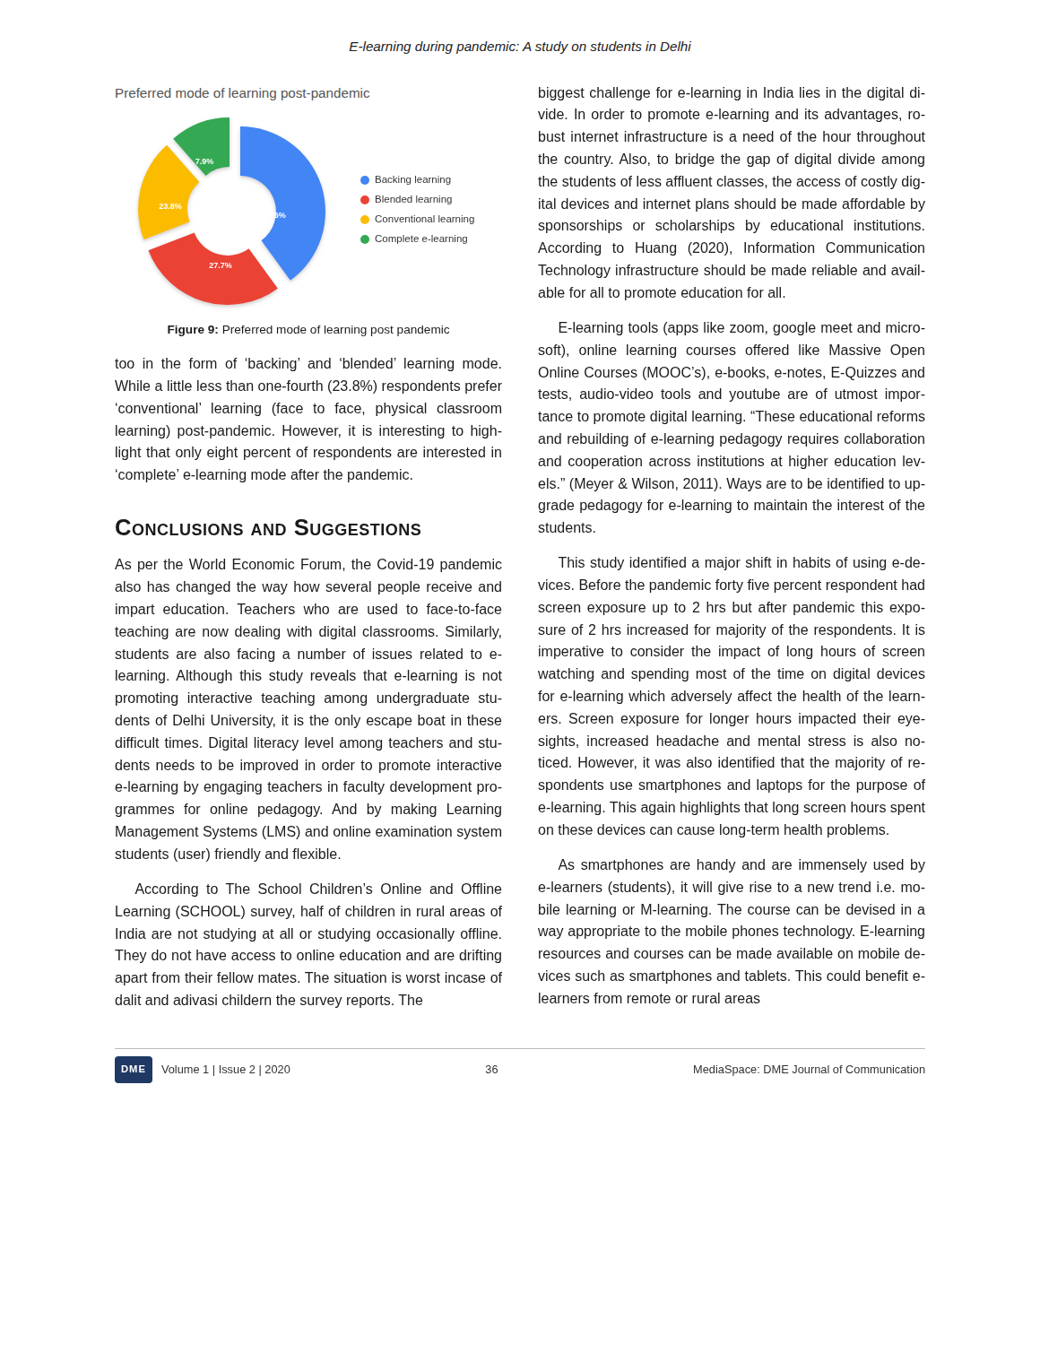E-learning during pandemic: A study on students in Delhi
Preferred mode of learning post-pandemic
40.6% 27.7% 23.8% 7.9%
Backing learning
Blended learning
Conventional learning
Complete e-learning
Figure 9: Preferred mode of learning post pandemic
too in the form of ‘backing’ and ‘blended’ learning mode. While a little less than one-fourth (23.8%) respondents prefer ‘conventional’ learning (face to face, physical classroom learning) post-pandemic. However, it is interesting to highlight that only eight percent of respondents are interested in ‘complete’ e-learning mode after the pandemic.
Conclusions and Suggestions
As per the World Economic Forum, the Covid-19 pandemic also has changed the way how several people receive and impart education. Teachers who are used to face-to-face teaching are now dealing with digital classrooms. Similarly, students are also facing a number of issues related to e-learning. Although this study reveals that e-learning is not promoting interactive teaching among undergraduate students of Delhi University, it is the only escape boat in these difficult times. Digital literacy level among teachers and students needs to be improved in order to promote interactive e-learning by engaging teachers in faculty development programmes for online pedagogy. And by making Learning Management Systems (LMS) and online examination system students (user) friendly and flexible.
According to The School Children’s Online and Offline Learning (SCHOOL) survey, half of children in rural areas of India are not studying at all or studying occasionally offline. They do not have access to online education and are drifting apart from their fellow mates. The situation is worst incase of dalit and adivasi childern the survey reports. The
biggest challenge for e-learning in India lies in the digital divide. In order to promote e-learning and its advantages, robust internet infrastructure is a need of the hour throughout the country. Also, to bridge the gap of digital divide among the students of less affluent classes, the access of costly digital devices and internet plans should be made affordable by sponsorships or scholarships by educational institutions. According to Huang (2020), Information Communication Technology infrastructure should be made reliable and available for all to promote education for all.
E-learning tools (apps like zoom, google meet and microsoft), online learning courses offered like Massive Open Online Courses (MOOC’s), e-books, e-notes, E-Quizzes and tests, audio-video tools and youtube are of utmost importance to promote digital learning. “These educational reforms and rebuilding of e-learning pedagogy requires collaboration and cooperation across institutions at higher education levels.” (Meyer & Wilson, 2011). Ways are to be identified to upgrade pedagogy for e-learning to maintain the interest of the students.
This study identified a major shift in habits of using e-devices. Before the pandemic forty five percent respondent had screen exposure up to 2 hrs but after pandemic this exposure of 2 hrs increased for majority of the respondents. It is imperative to consider the impact of long hours of screen watching and spending most of the time on digital devices for e-learning which adversely affect the health of the learners. Screen exposure for longer hours impacted their eyesights, increased headache and mental stress is also noticed. However, it was also identified that the majority of respondents use smartphones and laptops for the purpose of e-learning. This again highlights that long screen hours spent on these devices can cause long-term health problems.
As smartphones are handy and are immensely used by e-learners (students), it will give rise to a new trend i.e. mobile learning or M-learning. The course can be devised in a way appropriate to the mobile phones technology. E-learning resources and courses can be made available on mobile devices such as smartphones and tablets. This could benefit e-learners from remote or rural areas
DME Volume 1 | Issue 2 | 2020
36
MediaSpace: DME Journal of Communication